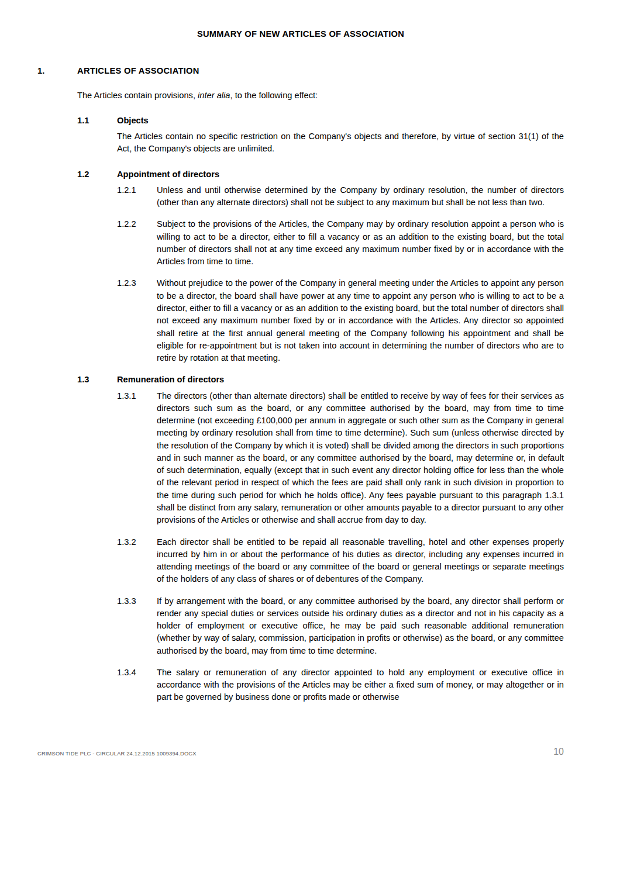Summary of New Articles of Association
1.
Articles of Association
The Articles contain provisions, inter alia, to the following effect:
1.1
Objects
The Articles contain no specific restriction on the Company's objects and therefore, by virtue of section 31(1) of the Act, the Company's objects are unlimited.
1.2
Appointment of directors
1.2.1
Unless and until otherwise determined by the Company by ordinary resolution, the number of directors (other than any alternate directors) shall not be subject to any maximum but shall be not less than two.
1.2.2
Subject to the provisions of the Articles, the Company may by ordinary resolution appoint a person who is willing to act to be a director, either to fill a vacancy or as an addition to the existing board, but the total number of directors shall not at any time exceed any maximum number fixed by or in accordance with the Articles from time to time.
1.2.3
Without prejudice to the power of the Company in general meeting under the Articles to appoint any person to be a director, the board shall have power at any time to appoint any person who is willing to act to be a director, either to fill a vacancy or as an addition to the existing board, but the total number of directors shall not exceed any maximum number fixed by or in accordance with the Articles. Any director so appointed shall retire at the first annual general meeting of the Company following his appointment and shall be eligible for re-appointment but is not taken into account in determining the number of directors who are to retire by rotation at that meeting.
1.3
Remuneration of directors
1.3.1
The directors (other than alternate directors) shall be entitled to receive by way of fees for their services as directors such sum as the board, or any committee authorised by the board, may from time to time determine (not exceeding £100,000 per annum in aggregate or such other sum as the Company in general meeting by ordinary resolution shall from time to time determine). Such sum (unless otherwise directed by the resolution of the Company by which it is voted) shall be divided among the directors in such proportions and in such manner as the board, or any committee authorised by the board, may determine or, in default of such determination, equally (except that in such event any director holding office for less than the whole of the relevant period in respect of which the fees are paid shall only rank in such division in proportion to the time during such period for which he holds office). Any fees payable pursuant to this paragraph 1.3.1 shall be distinct from any salary, remuneration or other amounts payable to a director pursuant to any other provisions of the Articles or otherwise and shall accrue from day to day.
1.3.2
Each director shall be entitled to be repaid all reasonable travelling, hotel and other expenses properly incurred by him in or about the performance of his duties as director, including any expenses incurred in attending meetings of the board or any committee of the board or general meetings or separate meetings of the holders of any class of shares or of debentures of the Company.
1.3.3
If by arrangement with the board, or any committee authorised by the board, any director shall perform or render any special duties or services outside his ordinary duties as a director and not in his capacity as a holder of employment or executive office, he may be paid such reasonable additional remuneration (whether by way of salary, commission, participation in profits or otherwise) as the board, or any committee authorised by the board, may from time to time determine.
1.3.4
The salary or remuneration of any director appointed to hold any employment or executive office in accordance with the provisions of the Articles may be either a fixed sum of money, or may altogether or in part be governed by business done or profits made or otherwise
CRIMSON TIDE PLC - CIRCULAR 24.12.2015 1009394.DOCX
10